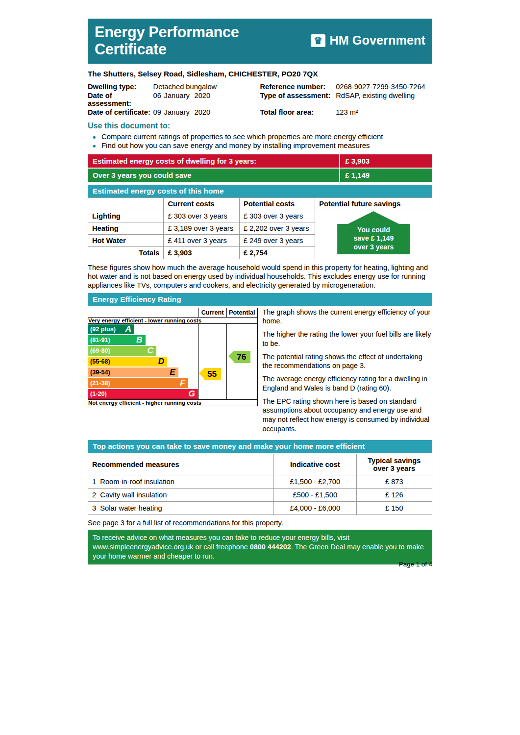Energy Performance Certificate
♛HM Government
The Shutters, Selsey Road, Sidlesham, CHICHESTER, PO20 7QX
| Dwelling type: | Detached bungalow | Reference number: | 0268-9027-7299-3450-7264 |
| Date of assessment: | 06 January 2020 | Type of assessment: | RdSAP, existing dwelling |
| Date of certificate: | 09 January 2020 | Total floor area: | 123 m² |
Use this document to:
Compare current ratings of properties to see which properties are more energy efficient
Find out how you can save energy and money by installing improvement measures
Estimated energy costs of dwelling for 3 years:
£ 3,903
Over 3 years you could save
£ 1,149
Estimated energy costs of this home
| | Current costs | Potential costs | Potential future savings |
| --- | --- | --- | --- |
| Lighting | £ 303 over 3 years | £ 303 over 3 years | You could save £ 1,149 over 3 years |
| Heating | £ 3,189 over 3 years | £ 2,202 over 3 years |
| Hot Water | £ 411 over 3 years | £ 249 over 3 years |
| Totals | £ 3,903 | £ 2,754 |
These figures show how much the average household would spend in this property for heating, lighting and hot water and is not based on energy used by individual households. This excludes energy use for running appliances like TVs, computers and cookers, and electricity generated by microgeneration.
Energy Efficiency Rating
| | Current | Potential |
| Very energy efficient - lower running costs |
| (92 plus) A | 55 | 76 |
| (81-91) B |
| (69-80) C |
| (55-68) D |
| (39-54) E |
| (21-38) F |
| (1-20) G |
| Not energy efficient - higher running costs |
The graph shows the current energy efficiency of your home.
The higher the rating the lower your fuel bills are likely to be.
The potential rating shows the effect of undertaking the recommendations on page 3.
The average energy efficiency rating for a dwelling in England and Wales is band D (rating 60).
The EPC rating shown here is based on standard assumptions about occupancy and energy use and may not reflect how energy is consumed by individual occupants.
Top actions you can take to save money and make your home more efficient
| Recommended measures | Indicative cost | Typical savings over 3 years |
| --- | --- | --- |
| 1 Room-in-roof insulation | £1,500 - £2,700 | £ 873 |
| 2 Cavity wall insulation | £500 - £1,500 | £ 126 |
| 3 Solar water heating | £4,000 - £6,000 | £ 150 |
See page 3 for a full list of recommendations for this property.
To receive advice on what measures you can take to reduce your energy bills, visit www.simpleenergyadvice.org.uk or call freephone 0800 444202. The Green Deal may enable you to make your home warmer and cheaper to run.
Page 1 of 4